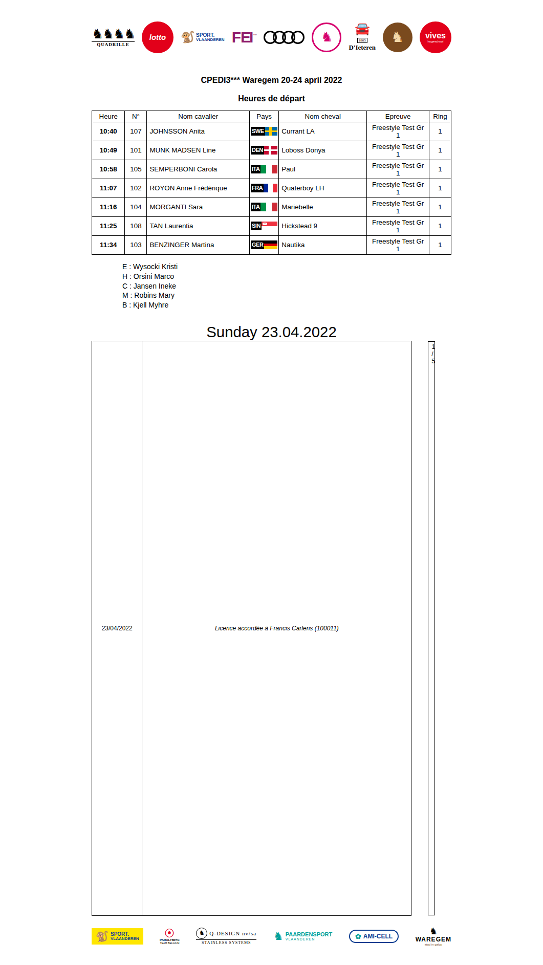♞♞♞♞
QUADRILLE
lotto
🐒 SPORT. VLAANDEREN
FEI™
♞
🚘
1805
D'Ieteren
♞
vives hogeschool
CPEDI3*** Waregem 20-24 april 2022
Heures de départ
| Heure | N° | Nom cavalier | Pays | Nom cheval | Epreuve | Ring |
| --- | --- | --- | --- | --- | --- | --- |
| 10:40 | 107 | JOHNSSON Anita | SWE | Currant LA | Freestyle Test Gr 1 | 1 |
| 10:49 | 101 | MUNK MADSEN Line | DEN | Loboss Donya | Freestyle Test Gr 1 | 1 |
| 10:58 | 105 | SEMPERBONI Carola | ITA | Paul | Freestyle Test Gr 1 | 1 |
| 11:07 | 102 | ROYON Anne Frédérique | FRA | Quaterboy LH | Freestyle Test Gr 1 | 1 |
| 11:16 | 104 | MORGANTI Sara | ITA | Mariebelle | Freestyle Test Gr 1 | 1 |
| 11:25 | 108 | TAN Laurentia | SIN | Hickstead 9 | Freestyle Test Gr 1 | 1 |
| 11:34 | 103 | BENZINGER Martina | GER | Nautika | Freestyle Test Gr 1 | 1 |
E : Wysocki Kristi
H : Orsini Marco
C : Jansen Ineke
M : Robins Mary
B : Kjell Myhre
Sunday 23.04.2022
| 23/04/2022 | Licence accordée à Francis Carlens (100011) | 1 / 5 |
🐒 SPORT. VLAANDEREN
⦿
PARALYMPIC
TEAM BELGIUM
♞ Q-DESIGN nv/sa
STAINLESS SYSTEMS
♞ PAARDENSPORT VLAANDEREN
✿AMI-CELL
♞
WAREGEM
stad in galop